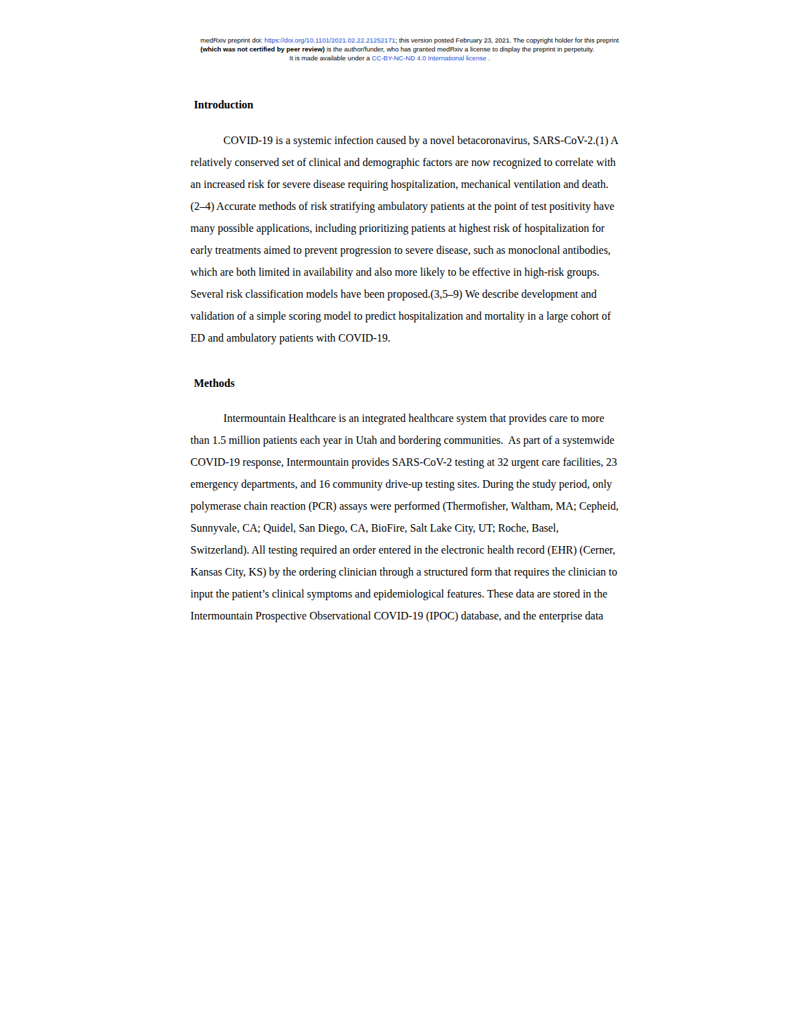medRxiv preprint doi: https://doi.org/10.1101/2021.02.22.21252171; this version posted February 23, 2021. The copyright holder for this preprint
(which was not certified by peer review) is the author/funder, who has granted medRxiv a license to display the preprint in perpetuity.
It is made available under a CC-BY-NC-ND 4.0 International license .
Introduction
COVID-19 is a systemic infection caused by a novel betacoronavirus, SARS-CoV-2.(1) A relatively conserved set of clinical and demographic factors are now recognized to correlate with an increased risk for severe disease requiring hospitalization, mechanical ventilation and death.(2–4) Accurate methods of risk stratifying ambulatory patients at the point of test positivity have many possible applications, including prioritizing patients at highest risk of hospitalization for early treatments aimed to prevent progression to severe disease, such as monoclonal antibodies, which are both limited in availability and also more likely to be effective in high-risk groups. Several risk classification models have been proposed.(3,5–9) We describe development and validation of a simple scoring model to predict hospitalization and mortality in a large cohort of ED and ambulatory patients with COVID-19.
Methods
Intermountain Healthcare is an integrated healthcare system that provides care to more than 1.5 million patients each year in Utah and bordering communities. As part of a systemwide COVID-19 response, Intermountain provides SARS-CoV-2 testing at 32 urgent care facilities, 23 emergency departments, and 16 community drive-up testing sites. During the study period, only polymerase chain reaction (PCR) assays were performed (Thermofisher, Waltham, MA; Cepheid, Sunnyvale, CA; Quidel, San Diego, CA, BioFire, Salt Lake City, UT; Roche, Basel, Switzerland). All testing required an order entered in the electronic health record (EHR) (Cerner, Kansas City, KS) by the ordering clinician through a structured form that requires the clinician to input the patient’s clinical symptoms and epidemiological features. These data are stored in the Intermountain Prospective Observational COVID-19 (IPOC) database, and the enterprise data